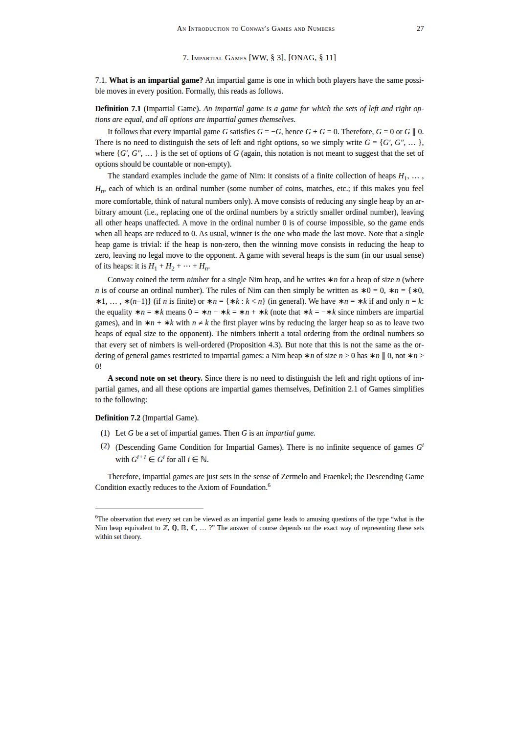An Introduction to Conway's Games and Numbers 27
7. Impartial Games [WW, § 3], [ONAG, § 11]
7.1. What is an impartial game? An impartial game is one in which both players have the same possible moves in every position. Formally, this reads as follows.
Definition 7.1 (Impartial Game). An impartial game is a game for which the sets of left and right options are equal, and all options are impartial games themselves.
It follows that every impartial game G satisfies G = −G, hence G + G = 0. Therefore, G = 0 or G ∥ 0. There is no need to distinguish the sets of left and right options, so we simply write G = {G′, G″, … }, where {G′, G″, … } is the set of options of G (again, this notation is not meant to suggest that the set of options should be countable or non-empty).
The standard examples include the game of Nim: it consists of a finite collection of heaps H1, … , Hn, each of which is an ordinal number (some number of coins, matches, etc.; if this makes you feel more comfortable, think of natural numbers only). A move consists of reducing any single heap by an arbitrary amount (i.e., replacing one of the ordinal numbers by a strictly smaller ordinal number), leaving all other heaps unaffected. A move in the ordinal number 0 is of course impossible, so the game ends when all heaps are reduced to 0. As usual, winner is the one who made the last move. Note that a single heap game is trivial: if the heap is non-zero, then the winning move consists in reducing the heap to zero, leaving no legal move to the opponent. A game with several heaps is the sum (in our usual sense) of its heaps: it is H1 + H2 + ⋯ + Hn.
Conway coined the term nimber for a single Nim heap, and he writes ∗n for a heap of size n (where n is of course an ordinal number). The rules of Nim can then simply be written as ∗0 = 0, ∗n = {∗0, ∗1, … , ∗(n−1)} (if n is finite) or ∗n = {∗k : k < n} (in general). We have ∗n = ∗k if and only n = k: the equality ∗n = ∗k means 0 = ∗n − ∗k = ∗n + ∗k (note that ∗k = −∗k since nimbers are impartial games), and in ∗n + ∗k with n ≠ k the first player wins by reducing the larger heap so as to leave two heaps of equal size to the opponent). The nimbers inherit a total ordering from the ordinal numbers so that every set of nimbers is well-ordered (Proposition 4.3). But note that this is not the same as the ordering of general games restricted to impartial games: a Nim heap ∗n of size n > 0 has ∗n ∥ 0, not ∗n > 0!
A second note on set theory. Since there is no need to distinguish the left and right options of impartial games, and all these options are impartial games themselves, Definition 2.1 of Games simplifies to the following:
Definition 7.2 (Impartial Game).
(1) Let G be a set of impartial games. Then G is an impartial game.
(2) (Descending Game Condition for Impartial Games). There is no infinite sequence of games Gi with Gi+1 ∈ Gi for all i ∈ ℕ.
Therefore, impartial games are just sets in the sense of Zermelo and Fraenkel; the Descending Game Condition exactly reduces to the Axiom of Foundation.6
6 The observation that every set can be viewed as an impartial game leads to amusing questions of the type “what is the Nim heap equivalent to ℤ, ℚ, ℝ, ℂ, … ?” The answer of course depends on the exact way of representing these sets within set theory.